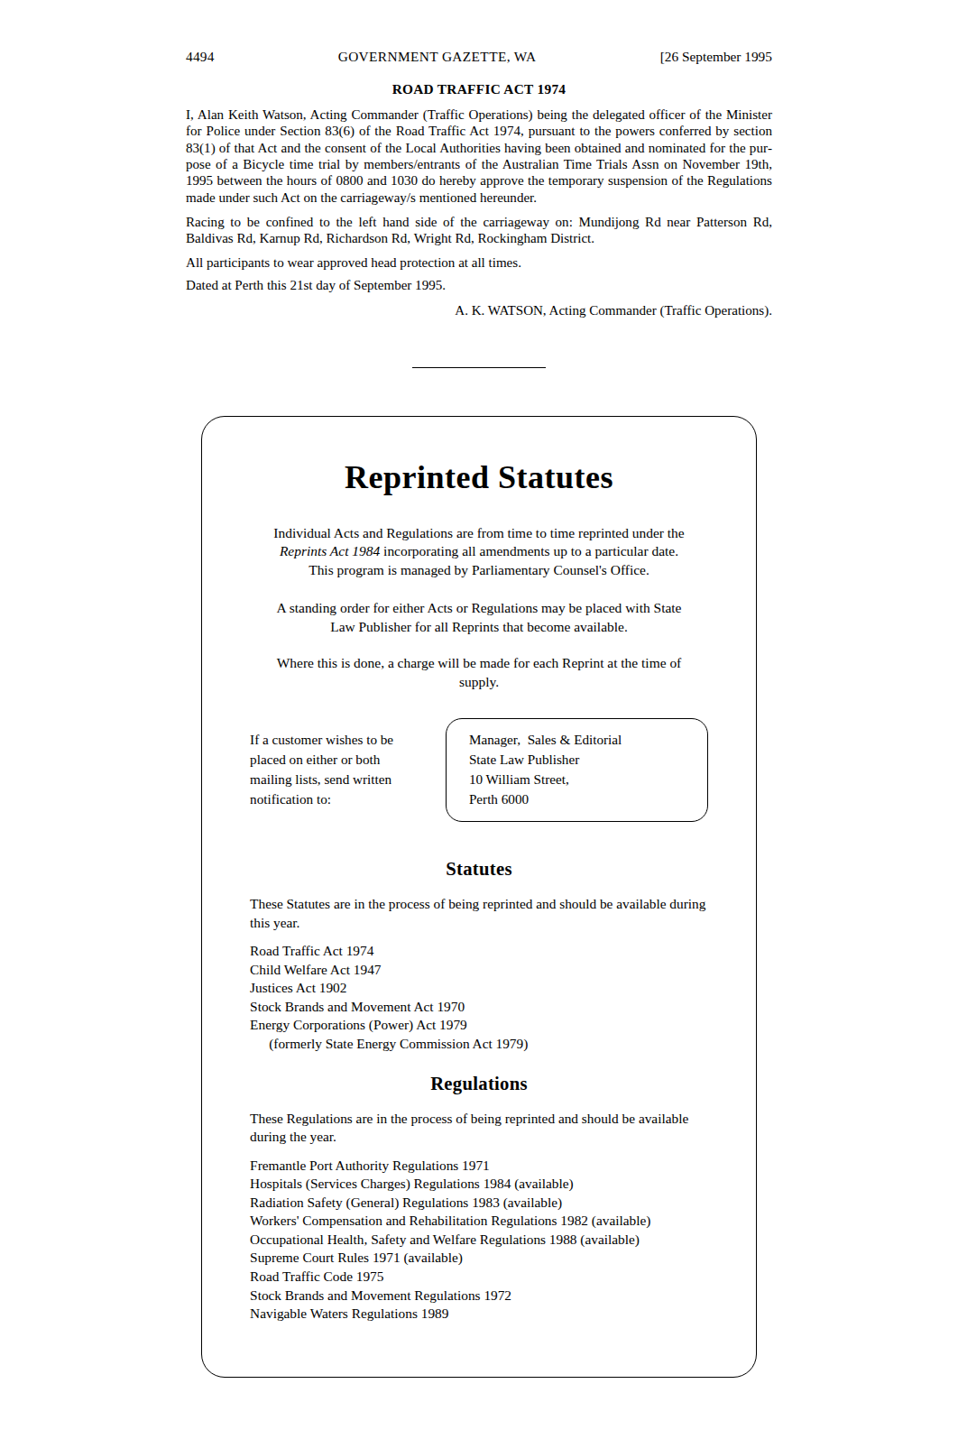4494 GOVERNMENT GAZETTE, WA [26 September 1995
ROAD TRAFFIC ACT 1974
I, Alan Keith Watson, Acting Commander (Traffic Operations) being the delegated officer of the Minister for Police under Section 83(6) of the Road Traffic Act 1974, pursuant to the powers conferred by section 83(1) of that Act and the consent of the Local Authorities having been obtained and nominated for the purpose of a Bicycle time trial by members/entrants of the Australian Time Trials Assn on November 19th, 1995 between the hours of 0800 and 1030 do hereby approve the temporary suspension of the Regulations made under such Act on the carriageway/s mentioned hereunder.
Racing to be confined to the left hand side of the carriageway on: Mundijong Rd near Patterson Rd, Baldivas Rd, Karnup Rd, Richardson Rd, Wright Rd, Rockingham District.
All participants to wear approved head protection at all times.
Dated at Perth this 21st day of September 1995.
A. K. WATSON, Acting Commander (Traffic Operations).
Reprinted Statutes
Individual Acts and Regulations are from time to time reprinted under the Reprints Act 1984 incorporating all amendments up to a particular date. This program is managed by Parliamentary Counsel's Office.
A standing order for either Acts or Regulations may be placed with State Law Publisher for all Reprints that become available.
Where this is done, a charge will be made for each Reprint at the time of supply.
If a customer wishes to be placed on either or both mailing lists, send written notification to:
Manager, Sales & Editorial
State Law Publisher
10 William Street,
Perth 6000
Statutes
These Statutes are in the process of being reprinted and should be available during this year.
Road Traffic Act 1974
Child Welfare Act 1947
Justices Act 1902
Stock Brands and Movement Act 1970
Energy Corporations (Power) Act 1979
(formerly State Energy Commission Act 1979)
Regulations
These Regulations are in the process of being reprinted and should be available during the year.
Fremantle Port Authority Regulations 1971
Hospitals (Services Charges) Regulations 1984 (available)
Radiation Safety (General) Regulations 1983 (available)
Workers' Compensation and Rehabilitation Regulations 1982 (available)
Occupational Health, Safety and Welfare Regulations 1988 (available)
Supreme Court Rules 1971 (available)
Road Traffic Code 1975
Stock Brands and Movement Regulations 1972
Navigable Waters Regulations 1989